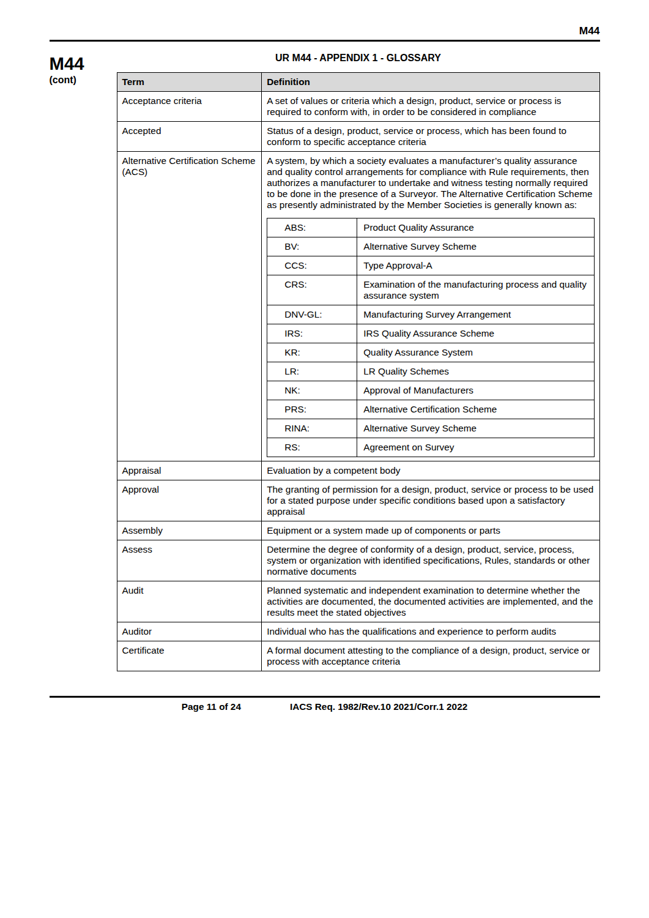M44
M44 (cont)
UR M44 - APPENDIX 1 - GLOSSARY
| Term | Definition |
| --- | --- |
| Acceptance criteria | A set of values or criteria which a design, product, service or process is required to conform with, in order to be considered in compliance |
| Accepted | Status of a design, product, service or process, which has been found to conform to specific acceptance criteria |
| Alternative Certification Scheme (ACS) | A system, by which a society evaluates a manufacturer’s quality assurance and quality control arrangements for compliance with Rule requirements, then authorizes a manufacturer to undertake and witness testing normally required to be done in the presence of a Surveyor. The Alternative Certification Scheme as presently administrated by the Member Societies is generally known as: / ABS: / Product Quality Assurance / / BV: / Alternative Survey Scheme / / CCS: / Type Approval-A / / CRS: / Examination of the manufacturing process and quality assurance system / / DNV-GL: / Manufacturing Survey Arrangement / / IRS: / IRS Quality Assurance Scheme / / KR: / Quality Assurance System / / LR: / LR Quality Schemes / / NK: / Approval of Manufacturers / / PRS: / Alternative Certification Scheme / / RINA: / Alternative Survey Scheme / / RS: / Agreement on Survey / |
| Appraisal | Evaluation by a competent body |
| Approval | The granting of permission for a design, product, service or process to be used for a stated purpose under specific conditions based upon a satisfactory appraisal |
| Assembly | Equipment or a system made up of components or parts |
| Assess | Determine the degree of conformity of a design, product, service, process, system or organization with identified specifications, Rules, standards or other normative documents |
| Audit | Planned systematic and independent examination to determine whether the activities are documented, the documented activities are implemented, and the results meet the stated objectives |
| Auditor | Individual who has the qualifications and experience to perform audits |
| Certificate | A formal document attesting to the compliance of a design, product, service or process with acceptance criteria |
Page 11 of 24 IACS Req. 1982/Rev.10 2021/Corr.1 2022